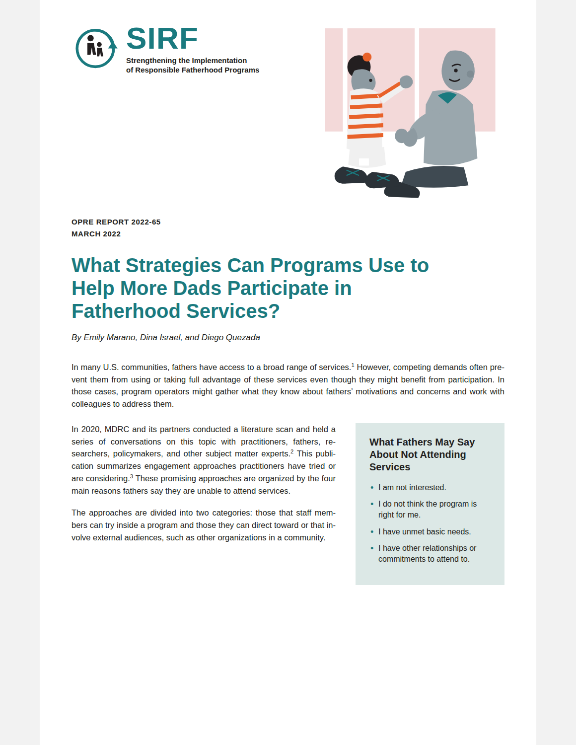SIRF
Strengthening the Implementation
of Responsible Fatherhood Programs
OPRE REPORT 2022-65
MARCH 2022
What Strategies Can Programs Use to Help More Dads Participate in Fatherhood Services?
By Emily Marano, Dina Israel, and Diego Quezada
In many U.S. communities, fathers have access to a broad range of services.1 However, competing demands often prevent them from using or taking full advantage of these services even though they might benefit from participation. In those cases, program operators might gather what they know about fathers’ motivations and concerns and work with colleagues to address them.
In 2020, MDRC and its partners conducted a literature scan and held a series of conversations on this topic with practitioners, fathers, researchers, policymakers, and other subject matter experts.2 This publication summarizes engagement approaches practitioners have tried or are considering.3 These promising approaches are organized by the four main reasons fathers say they are unable to attend services.
The approaches are divided into two categories: those that staff members can try inside a program and those they can direct toward or that involve external audiences, such as other organizations in a community.
What Fathers May Say About Not Attending Services
I am not interested.
I do not think the program is right for me.
I have unmet basic needs.
I have other relationships or commitments to attend to.